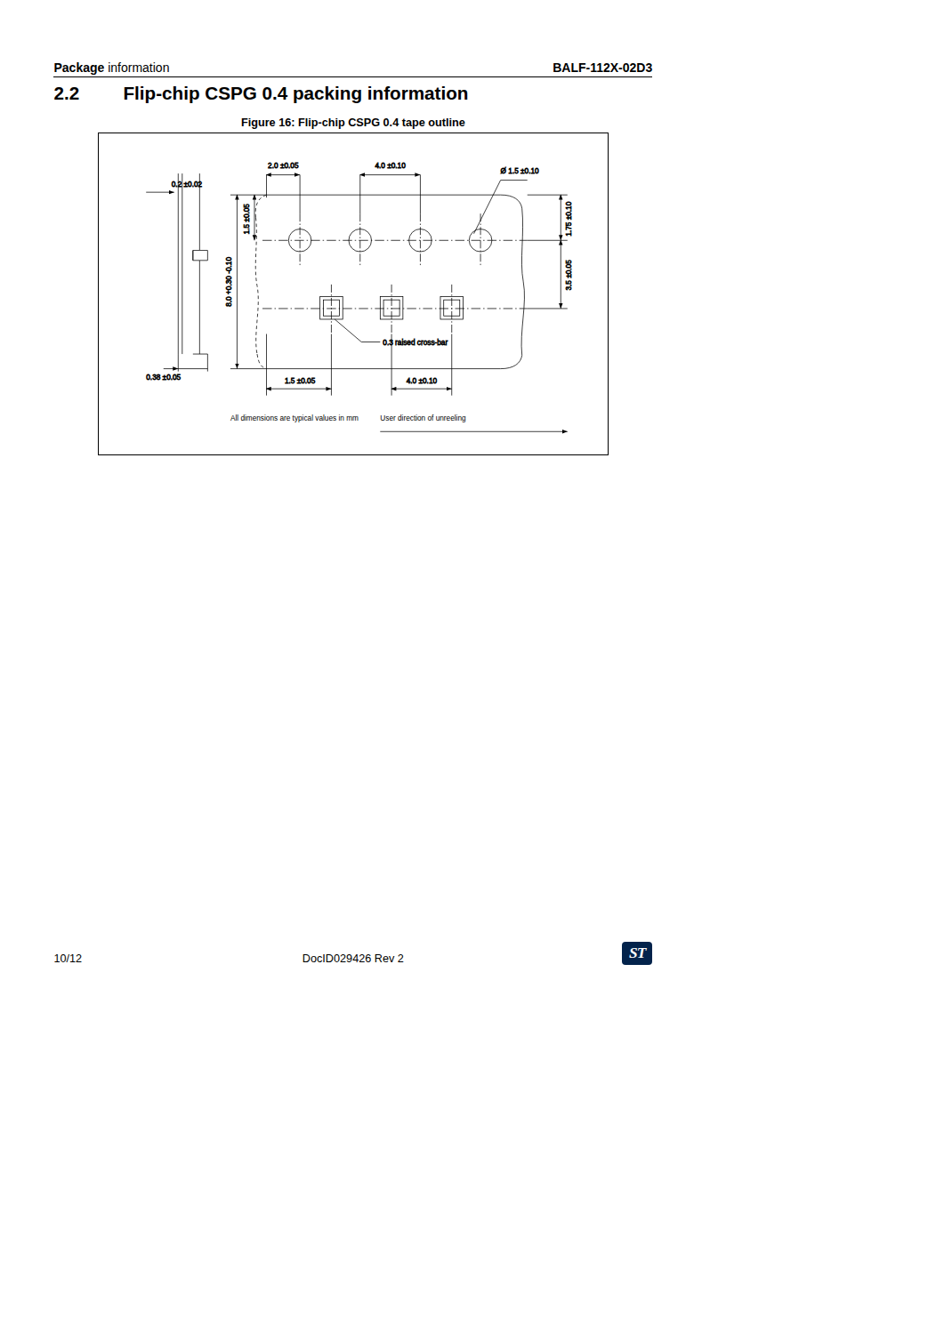Package information
BALF-112X-02D3
2.2
Flip-chip CSPG 0.4 packing information
Figure 16: Flip-chip CSPG 0.4 tape outline
0.2 ±0.02 0.38 ±0.05 2.0 ±0.05 4.0 ±0.10 Ø 1.5 ±0.10 1.75 ±0.10 3.5 ±0.05 8.0 +0.30 -0.10 1.5 ±0.05 1.5 ±0.05 4.0 ±0.10 0.3 raised cross-bar All dimensions are typical values in mm User direction of unreeling
10/12
DocID029426 Rev 2
ST